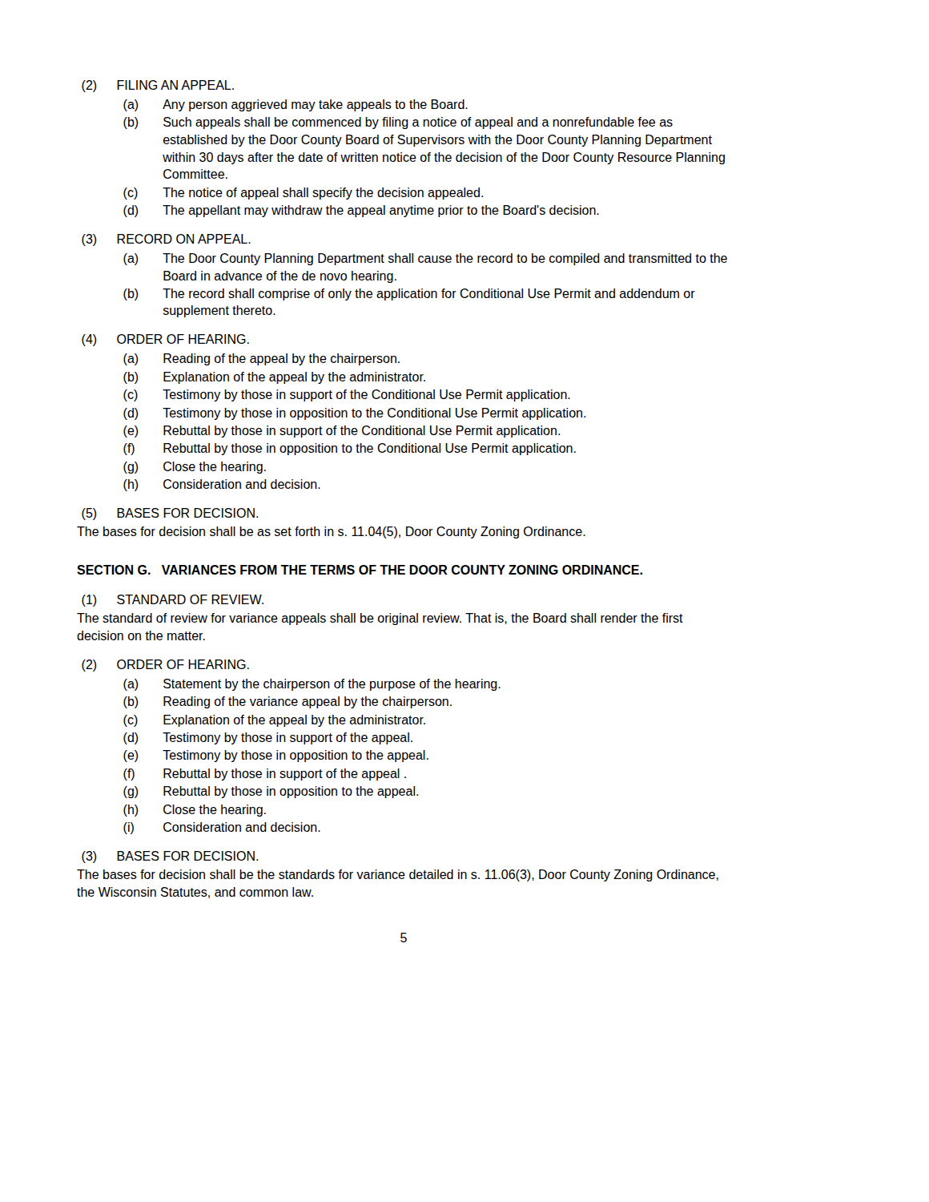(2) FILING AN APPEAL.
(a) Any person aggrieved may take appeals to the Board.
(b) Such appeals shall be commenced by filing a notice of appeal and a nonrefundable fee as established by the Door County Board of Supervisors with the Door County Planning Department within 30 days after the date of written notice of the decision of the Door County Resource Planning Committee.
(c) The notice of appeal shall specify the decision appealed.
(d) The appellant may withdraw the appeal anytime prior to the Board's decision.
(3) RECORD ON APPEAL.
(a) The Door County Planning Department shall cause the record to be compiled and transmitted to the Board in advance of the de novo hearing.
(b) The record shall comprise of only the application for Conditional Use Permit and addendum or supplement thereto.
(4) ORDER OF HEARING.
(a) Reading of the appeal by the chairperson.
(b) Explanation of the appeal by the administrator.
(c) Testimony by those in support of the Conditional Use Permit application.
(d) Testimony by those in opposition to the Conditional Use Permit application.
(e) Rebuttal by those in support of the Conditional Use Permit application.
(f) Rebuttal by those in opposition to the Conditional Use Permit application.
(g) Close the hearing.
(h) Consideration and decision.
(5) BASES FOR DECISION.
The bases for decision shall be as set forth in s. 11.04(5), Door County Zoning Ordinance.
SECTION G. VARIANCES FROM THE TERMS OF THE DOOR COUNTY ZONING ORDINANCE.
(1) STANDARD OF REVIEW.
The standard of review for variance appeals shall be original review. That is, the Board shall render the first decision on the matter.
(2) ORDER OF HEARING.
(a) Statement by the chairperson of the purpose of the hearing.
(b) Reading of the variance appeal by the chairperson.
(c) Explanation of the appeal by the administrator.
(d) Testimony by those in support of the appeal.
(e) Testimony by those in opposition to the appeal.
(f) Rebuttal by those in support of the appeal .
(g) Rebuttal by those in opposition to the appeal.
(h) Close the hearing.
(i) Consideration and decision.
(3) BASES FOR DECISION.
The bases for decision shall be the standards for variance detailed in s. 11.06(3), Door County Zoning Ordinance, the Wisconsin Statutes, and common law.
5